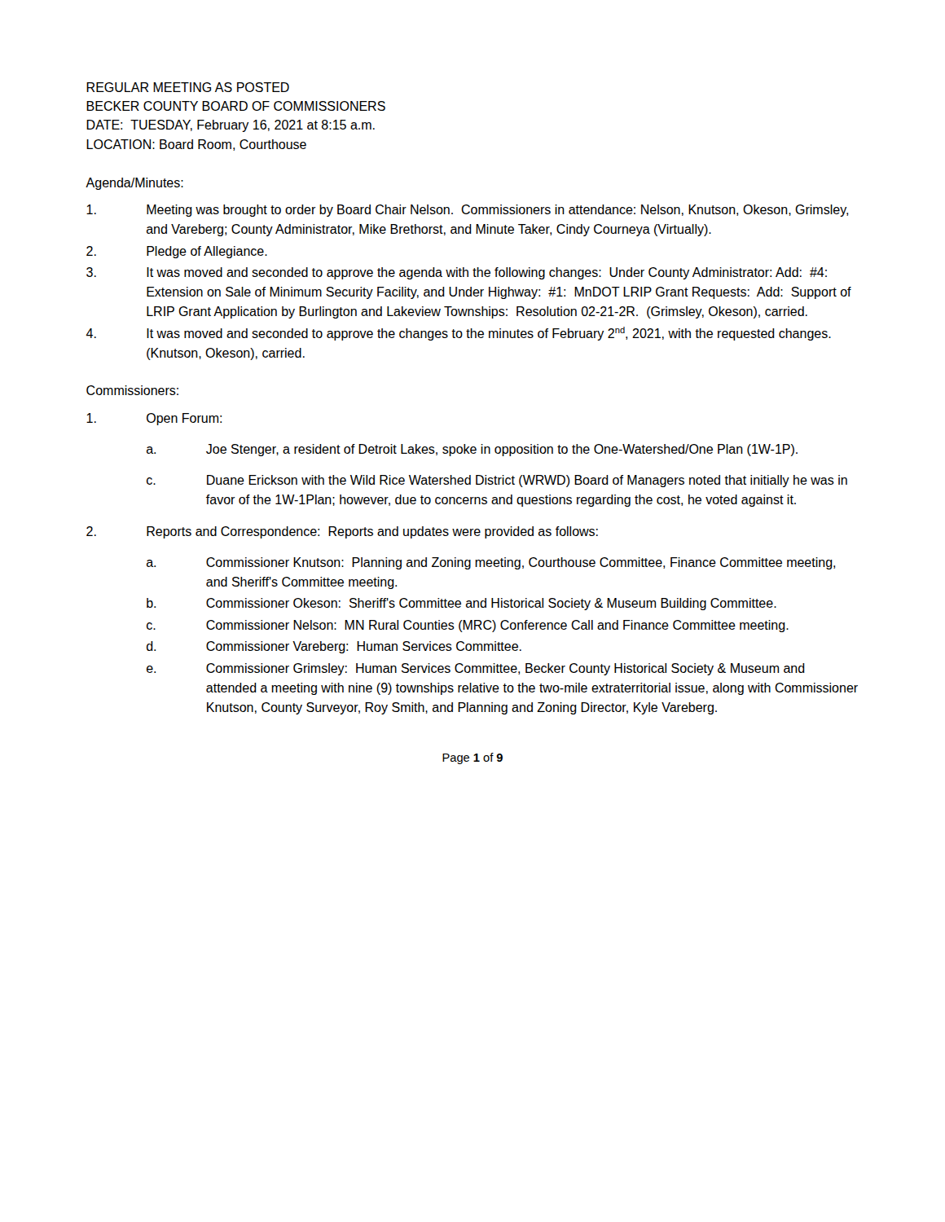REGULAR MEETING AS POSTED
BECKER COUNTY BOARD OF COMMISSIONERS
DATE: TUESDAY, February 16, 2021 at 8:15 a.m.
LOCATION: Board Room, Courthouse
Agenda/Minutes:
1. Meeting was brought to order by Board Chair Nelson. Commissioners in attendance: Nelson, Knutson, Okeson, Grimsley, and Vareberg; County Administrator, Mike Brethorst, and Minute Taker, Cindy Courneya (Virtually).
2. Pledge of Allegiance.
3. It was moved and seconded to approve the agenda with the following changes: Under County Administrator: Add: #4: Extension on Sale of Minimum Security Facility, and Under Highway: #1: MnDOT LRIP Grant Requests: Add: Support of LRIP Grant Application by Burlington and Lakeview Townships: Resolution 02-21-2R. (Grimsley, Okeson), carried.
4. It was moved and seconded to approve the changes to the minutes of February 2nd, 2021, with the requested changes. (Knutson, Okeson), carried.
Commissioners:
1. Open Forum:
a. Joe Stenger, a resident of Detroit Lakes, spoke in opposition to the One-Watershed/One Plan (1W-1P).
c. Duane Erickson with the Wild Rice Watershed District (WRWD) Board of Managers noted that initially he was in favor of the 1W-1Plan; however, due to concerns and questions regarding the cost, he voted against it.
2. Reports and Correspondence: Reports and updates were provided as follows:
a. Commissioner Knutson: Planning and Zoning meeting, Courthouse Committee, Finance Committee meeting, and Sheriff's Committee meeting.
b. Commissioner Okeson: Sheriff's Committee and Historical Society & Museum Building Committee.
c. Commissioner Nelson: MN Rural Counties (MRC) Conference Call and Finance Committee meeting.
d. Commissioner Vareberg: Human Services Committee.
e. Commissioner Grimsley: Human Services Committee, Becker County Historical Society & Museum and attended a meeting with nine (9) townships relative to the two-mile extraterritorial issue, along with Commissioner Knutson, County Surveyor, Roy Smith, and Planning and Zoning Director, Kyle Vareberg.
Page 1 of 9